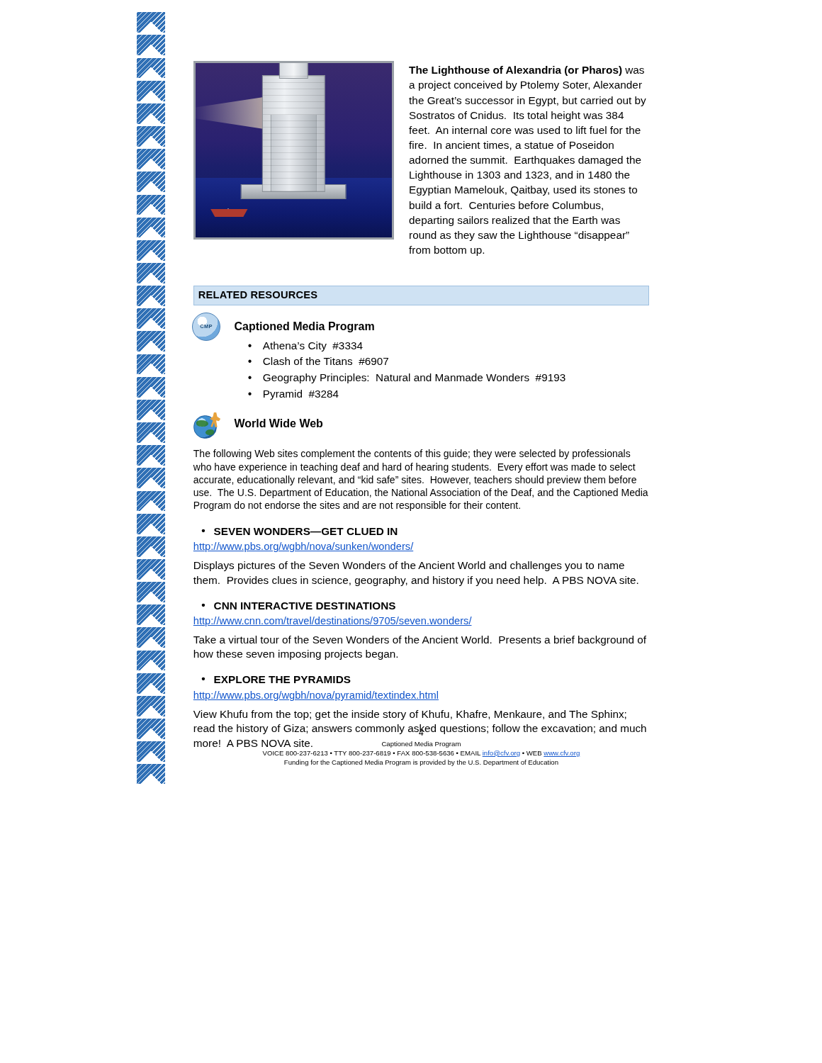The Lighthouse of Alexandria (or Pharos) was a project conceived by Ptolemy Soter, Alexander the Great’s successor in Egypt, but carried out by Sostratos of Cnidus. Its total height was 384 feet. An internal core was used to lift fuel for the fire. In ancient times, a statue of Poseidon adorned the summit. Earthquakes damaged the Lighthouse in 1303 and 1323, and in 1480 the Egyptian Mamelouk, Qaitbay, used its stones to build a fort. Centuries before Columbus, departing sailors realized that the Earth was round as they saw the Lighthouse “disappear” from bottom up.
RELATED RESOURCES
Captioned Media Program
Athena’s City #3334
Clash of the Titans #6907
Geography Principles: Natural and Manmade Wonders #9193
Pyramid #3284
World Wide Web
The following Web sites complement the contents of this guide; they were selected by professionals who have experience in teaching deaf and hard of hearing students. Every effort was made to select accurate, educationally relevant, and “kid safe” sites. However, teachers should preview them before use. The U.S. Department of Education, the National Association of the Deaf, and the Captioned Media Program do not endorse the sites and are not responsible for their content.
SEVEN WONDERS—GET CLUED IN
http://www.pbs.org/wgbh/nova/sunken/wonders/
Displays pictures of the Seven Wonders of the Ancient World and challenges you to name them. Provides clues in science, geography, and history if you need help. A PBS NOVA site.
CNN INTERACTIVE DESTINATIONS
http://www.cnn.com/travel/destinations/9705/seven.wonders/
Take a virtual tour of the Seven Wonders of the Ancient World. Presents a brief background of how these seven imposing projects began.
EXPLORE THE PYRAMIDS
http://www.pbs.org/wgbh/nova/pyramid/textindex.html
View Khufu from the top; get the inside story of Khufu, Khafre, Menkaure, and The Sphinx; read the history of Giza; answers commonly asked questions; follow the excavation; and much more! A PBS NOVA site.
4
Captioned Media Program
VOICE 800-237-6213 • TTY 800-237-6819 • FAX 800-538-5636 • EMAIL info@cfv.org • WEB www.cfv.org
Funding for the Captioned Media Program is provided by the U.S. Department of Education